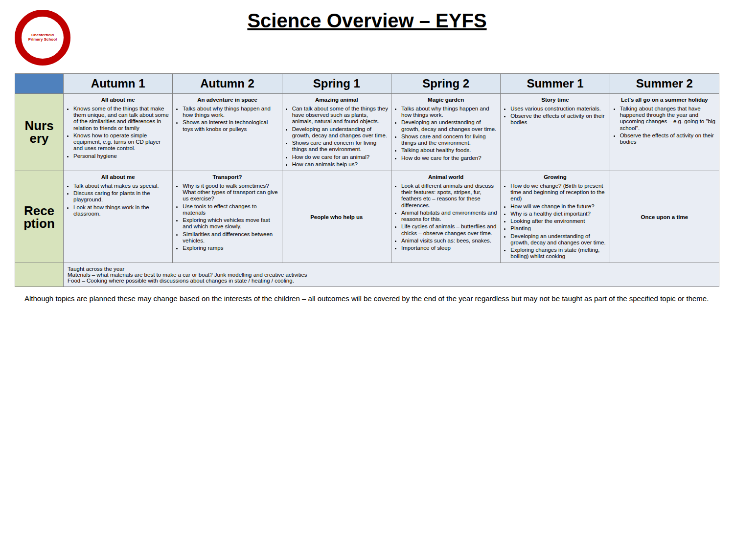Chesterfield
Primary School
Science Overview – EYFS
| | Autumn 1 | Autumn 2 | Spring 1 | Spring 2 | Summer 1 | Summer 2 |
| --- | --- | --- | --- | --- | --- | --- |
| Nurs ery | All about me Knows some of the things that make them unique, and can talk about some of the similarities and differences in relation to friends or family Knows how to operate simple equipment, e.g. turns on CD player and uses remote control. Personal hygiene | An adventure in space Talks about why things happen and how things work. Shows an interest in technological toys with knobs or pulleys | Amazing animal Can talk about some of the things they have observed such as plants, animals, natural and found objects. Developing an understanding of growth, decay and changes over time. Shows care and concern for living things and the environment. How do we care for an animal? How can animals help us? | Magic garden Talks about why things happen and how things work. Developing an understanding of growth, decay and changes over time. Shows care and concern for living things and the environment. Talking about healthy foods. How do we care for the garden? | Story time Uses various construction materials. Observe the effects of activity on their bodies | Let's all go on a summer holiday Talking about changes that have happened through the year and upcoming changes – e.g. going to "big school". Observe the effects of activity on their bodies |
| Rece ption | All about me Talk about what makes us special. Discuss caring for plants in the playground. Look at how things work in the classroom. | Transport? Why is it good to walk sometimes? What other types of transport can give us exercise? Use tools to effect changes to materials Exploring which vehicles move fast and which move slowly. Similarities and differences between vehicles. Exploring ramps | People who help us | Animal world Look at different animals and discuss their features: spots, stripes, fur, feathers etc – reasons for these differences. Animal habitats and environments and reasons for this. Life cycles of animals – butterflies and chicks – observe changes over time. Animal visits such as: bees, snakes. Importance of sleep | Growing How do we change? (Birth to present time and beginning of reception to the end) How will we change in the future? Why is a healthy diet important? Looking after the environment Planting Developing an understanding of growth, decay and changes over time. Exploring changes in state (melting, boiling) whilst cooking | Once upon a time |
| | Taught across the year Materials – what materials are best to make a car or boat? Junk modelling and creative activities Food – Cooking where possible with discussions about changes in state / heating / cooling. |
Although topics are planned these may change based on the interests of the children – all outcomes will be covered by the end of the year regardless but may not be taught as part of the specified topic or theme.